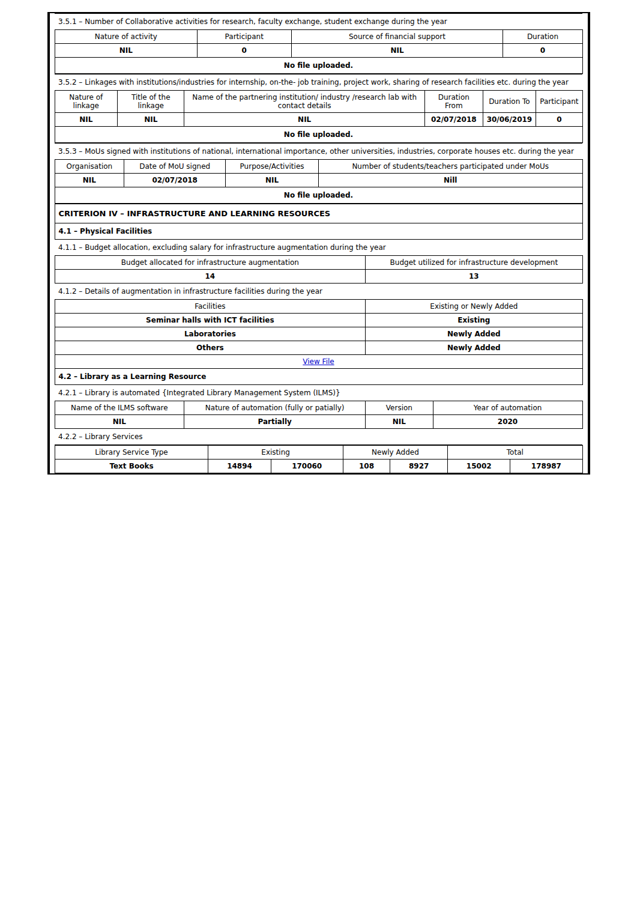| 3.5.1 – Number of Collaborative activities for research, faculty exchange, student exchange during the year |
| Nature of activity | Participant | Source of financial support | Duration |
| NIL | 0 | NIL | 0 |
| No file uploaded. |
| 3.5.2 – Linkages with institutions/industries for internship, on-the- job training, project work, sharing of research facilities etc. during the year |
| Nature of linkage | Title of the linkage | Name of the partnering institution/ industry /research lab with contact details | Duration From | Duration To | Participant |
| NIL | NIL | NIL | 02/07/2018 | 30/06/2019 | 0 |
| No file uploaded. |
| 3.5.3 – MoUs signed with institutions of national, international importance, other universities, industries, corporate houses etc. during the year |
| Organisation | Date of MoU signed | Purpose/Activities | Number of students/teachers participated under MoUs |
| NIL | 02/07/2018 | NIL | Nill |
| No file uploaded. |
| CRITERION IV – INFRASTRUCTURE AND LEARNING RESOURCES |
| 4.1 – Physical Facilities |
| 4.1.1 – Budget allocation, excluding salary for infrastructure augmentation during the year |
| Budget allocated for infrastructure augmentation | Budget utilized for infrastructure development |
| 14 | 13 |
| 4.1.2 – Details of augmentation in infrastructure facilities during the year |
| Facilities | Existing or Newly Added |
| Seminar halls with ICT facilities | Existing |
| Laboratories | Newly Added |
| Others | Newly Added |
| View File |
| 4.2 – Library as a Learning Resource |
| 4.2.1 – Library is automated {Integrated Library Management System (ILMS)} |
| Name of the ILMS software | Nature of automation (fully or patially) | Version | Year of automation |
| NIL | Partially | NIL | 2020 |
| 4.2.2 – Library Services |
| Library Service Type | Existing | Newly Added | Total |
| Text Books | 14894 | 170060 | 108 | 8927 | 15002 | 178987 |